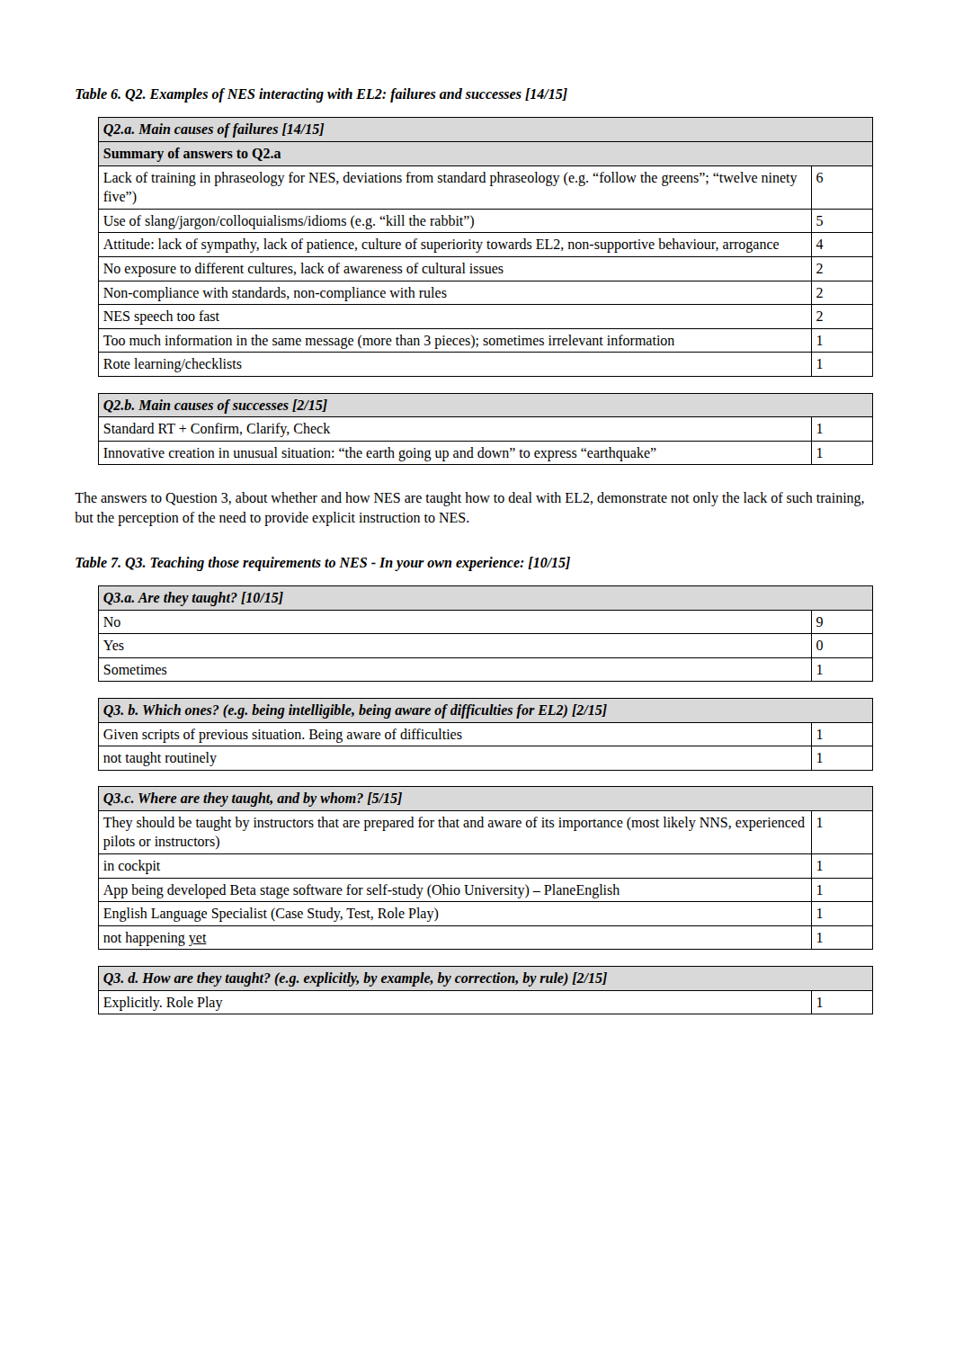Table 6. Q2. Examples of NES interacting with EL2: failures and successes [14/15]
| Q2.a. Main causes of failures [14/15] |
| Summary of answers to Q2.a |
| Lack of training in phraseology for NES, deviations from standard phraseology (e.g. “follow the greens”; “twelve ninety five”) | 6 |
| Use of slang/jargon/colloquialisms/idioms (e.g. “kill the rabbit”) | 5 |
| Attitude: lack of sympathy, lack of patience, culture of superiority towards EL2, non-supportive behaviour, arrogance | 4 |
| No exposure to different cultures, lack of awareness of cultural issues | 2 |
| Non-compliance with standards, non-compliance with rules | 2 |
| NES speech too fast | 2 |
| Too much information in the same message (more than 3 pieces); sometimes irrelevant information | 1 |
| Rote learning/checklists | 1 |
| Q2.b. Main causes of successes [2/15] |
| Standard RT + Confirm, Clarify, Check | 1 |
| Innovative creation in unusual situation: “the earth going up and down” to express “earthquake” | 1 |
The answers to Question 3, about whether and how NES are taught how to deal with EL2, demonstrate not only the lack of such training, but the perception of the need to provide explicit instruction to NES.
Table 7. Q3. Teaching those requirements to NES - In your own experience: [10/15]
| Q3.a. Are they taught? [10/15] |
| No | 9 |
| Yes | 0 |
| Sometimes | 1 |
| Q3. b. Which ones? (e.g. being intelligible, being aware of difficulties for EL2) [2/15] |
| Given scripts of previous situation. Being aware of difficulties | 1 |
| not taught routinely | 1 |
| Q3.c. Where are they taught, and by whom? [5/15] |
| They should be taught by instructors that are prepared for that and aware of its importance (most likely NNS, experienced pilots or instructors) | 1 |
| in cockpit | 1 |
| App being developed Beta stage software for self-study (Ohio University) – PlaneEnglish | 1 |
| English Language Specialist (Case Study, Test, Role Play) | 1 |
| not happening yet | 1 |
| Q3. d. How are they taught? (e.g. explicitly, by example, by correction, by rule) [2/15] |
| Explicitly. Role Play | 1 |